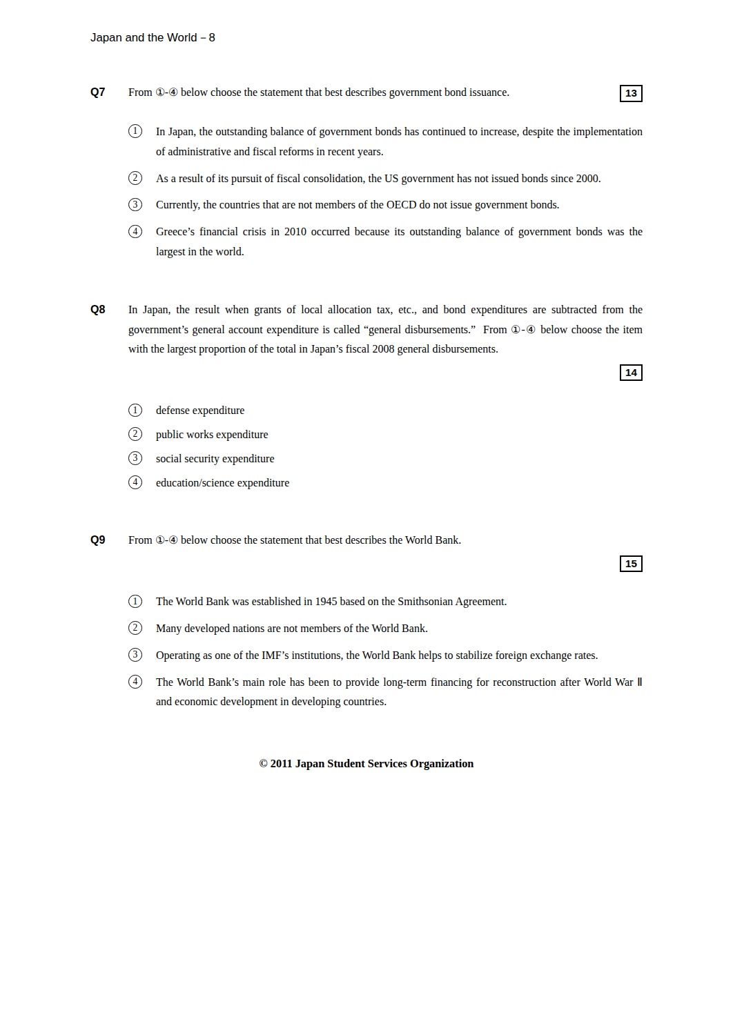Japan and the World－8
Q7
From ①-④ below choose the statement that best describes government bond issuance.
13
In Japan, the outstanding balance of government bonds has continued to increase, despite the implementation of administrative and fiscal reforms in recent years.
As a result of its pursuit of fiscal consolidation, the US government has not issued bonds since 2000.
Currently, the countries that are not members of the OECD do not issue government bonds.
Greece’s financial crisis in 2010 occurred because its outstanding balance of government bonds was the largest in the world.
Q8
In Japan, the result when grants of local allocation tax, etc., and bond expenditures are subtracted from the government’s general account expenditure is called “general disbursements.” From ①-④ below choose the item with the largest proportion of the total in Japan’s fiscal 2008 general disbursements.
14
defense expenditure
public works expenditure
social security expenditure
education/science expenditure
Q9
From ①-④ below choose the statement that best describes the World Bank.
15
The World Bank was established in 1945 based on the Smithsonian Agreement.
Many developed nations are not members of the World Bank.
Operating as one of the IMF’s institutions, the World Bank helps to stabilize foreign exchange rates.
The World Bank’s main role has been to provide long-term financing for reconstruction after World War Ⅱ and economic development in developing countries.
© 2011 Japan Student Services Organization